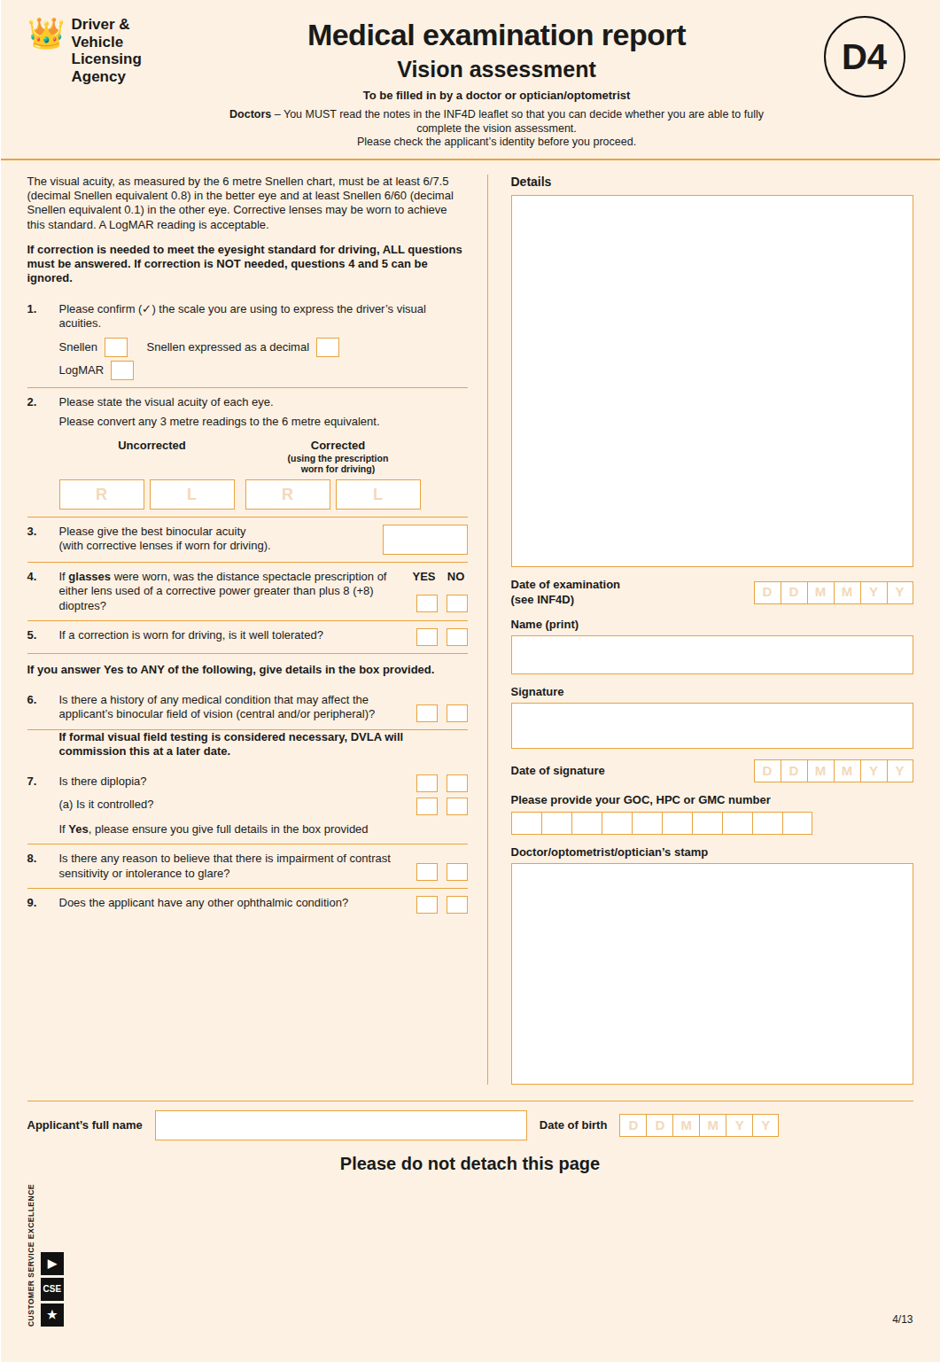👑
Driver & Vehicle
Licensing
Agency
Medical examination report
Vision assessment
To be filled in by a doctor or optician/optometrist
Doctors – You MUST read the notes in the INF4D leaflet so that you can decide whether you are able to fully complete the vision assessment.
Please check the applicant’s identity before you proceed.
D4
The visual acuity, as measured by the 6 metre Snellen chart, must be at least 6/7.5 (decimal Snellen equivalent 0.8) in the better eye and at least Snellen 6/60 (decimal Snellen equivalent 0.1) in the other eye. Corrective lenses may be worn to achieve this standard. A LogMAR reading is acceptable.
If correction is needed to meet the eyesight standard for driving, ALL questions must be answered. If correction is NOT needed, questions 4 and 5 can be ignored.
1.
Please confirm (✓) the scale you are using to express the driver’s visual acuities.
Snellen Snellen expressed as a decimal
LogMAR
2.
Please state the visual acuity of each eye.
Please convert any 3 metre readings to the 6 metre equivalent.
Uncorrected
Corrected (using the prescription
worn for driving)
R
L
R
L
3.
Please give the best binocular acuity
(with corrective lenses if worn for driving).
4.
If glasses were worn, was the distance spectacle prescription of either lens used of a corrective power greater than plus 8 (+8) dioptres?
YES NO
5.
If a correction is worn for driving, is it well tolerated?
If you answer Yes to ANY of the following, give details in the box provided.
6.
Is there a history of any medical condition that may affect the applicant’s binocular field of vision (central and/or peripheral)?
If formal visual field testing is considered necessary, DVLA will commission this at a later date.
7.
Is there diplopia?
(a) Is it controlled?
If Yes, please ensure you give full details in the box provided
8.
Is there any reason to believe that there is impairment of contrast sensitivity or intolerance to glare?
9.
Does the applicant have any other ophthalmic condition?
Details
Date of examination
(see INF4D)
D
D
M
M
Y
Y
Name (print)
Signature
Date of signature
D
D
M
M
Y
Y
Please provide your GOC, HPC or GMC number
Doctor/optometrist/optician’s stamp
Applicant’s full name
Date of birth
D
D
M
M
Y
Y
Please do not detach this page
CUSTOMER SERVICE EXCELLENCE
▶
CSE
★
4/13